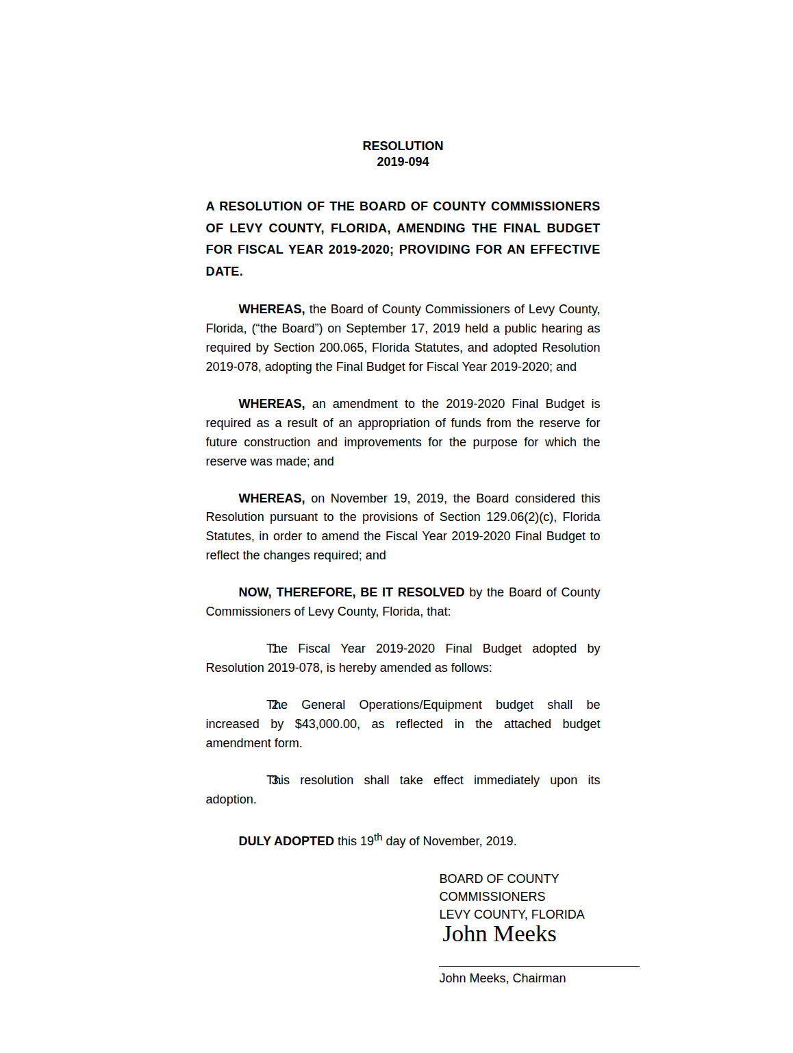RESOLUTION 2019-094
A RESOLUTION OF THE BOARD OF COUNTY COMMISSIONERS OF LEVY COUNTY, FLORIDA, AMENDING THE FINAL BUDGET FOR FISCAL YEAR 2019-2020; PROVIDING FOR AN EFFECTIVE DATE.
WHEREAS, the Board of County Commissioners of Levy County, Florida, (“the Board”) on September 17, 2019 held a public hearing as required by Section 200.065, Florida Statutes, and adopted Resolution 2019-078, adopting the Final Budget for Fiscal Year 2019-2020; and
WHEREAS, an amendment to the 2019-2020 Final Budget is required as a result of an appropriation of funds from the reserve for future construction and improvements for the purpose for which the reserve was made; and
WHEREAS, on November 19, 2019, the Board considered this Resolution pursuant to the provisions of Section 129.06(2)(c), Florida Statutes, in order to amend the Fiscal Year 2019-2020 Final Budget to reflect the changes required; and
NOW, THEREFORE, BE IT RESOLVED by the Board of County Commissioners of Levy County, Florida, that:
1. The Fiscal Year 2019-2020 Final Budget adopted by Resolution 2019-078, is hereby amended as follows:
2. The General Operations/Equipment budget shall be increased by $43,000.00, as reflected in the attached budget amendment form.
3. This resolution shall take effect immediately upon its adoption.
DULY ADOPTED this 19th day of November, 2019.
BOARD OF COUNTY COMMISSIONERS
LEVY COUNTY, FLORIDA
John Meeks
John Meeks, Chairman